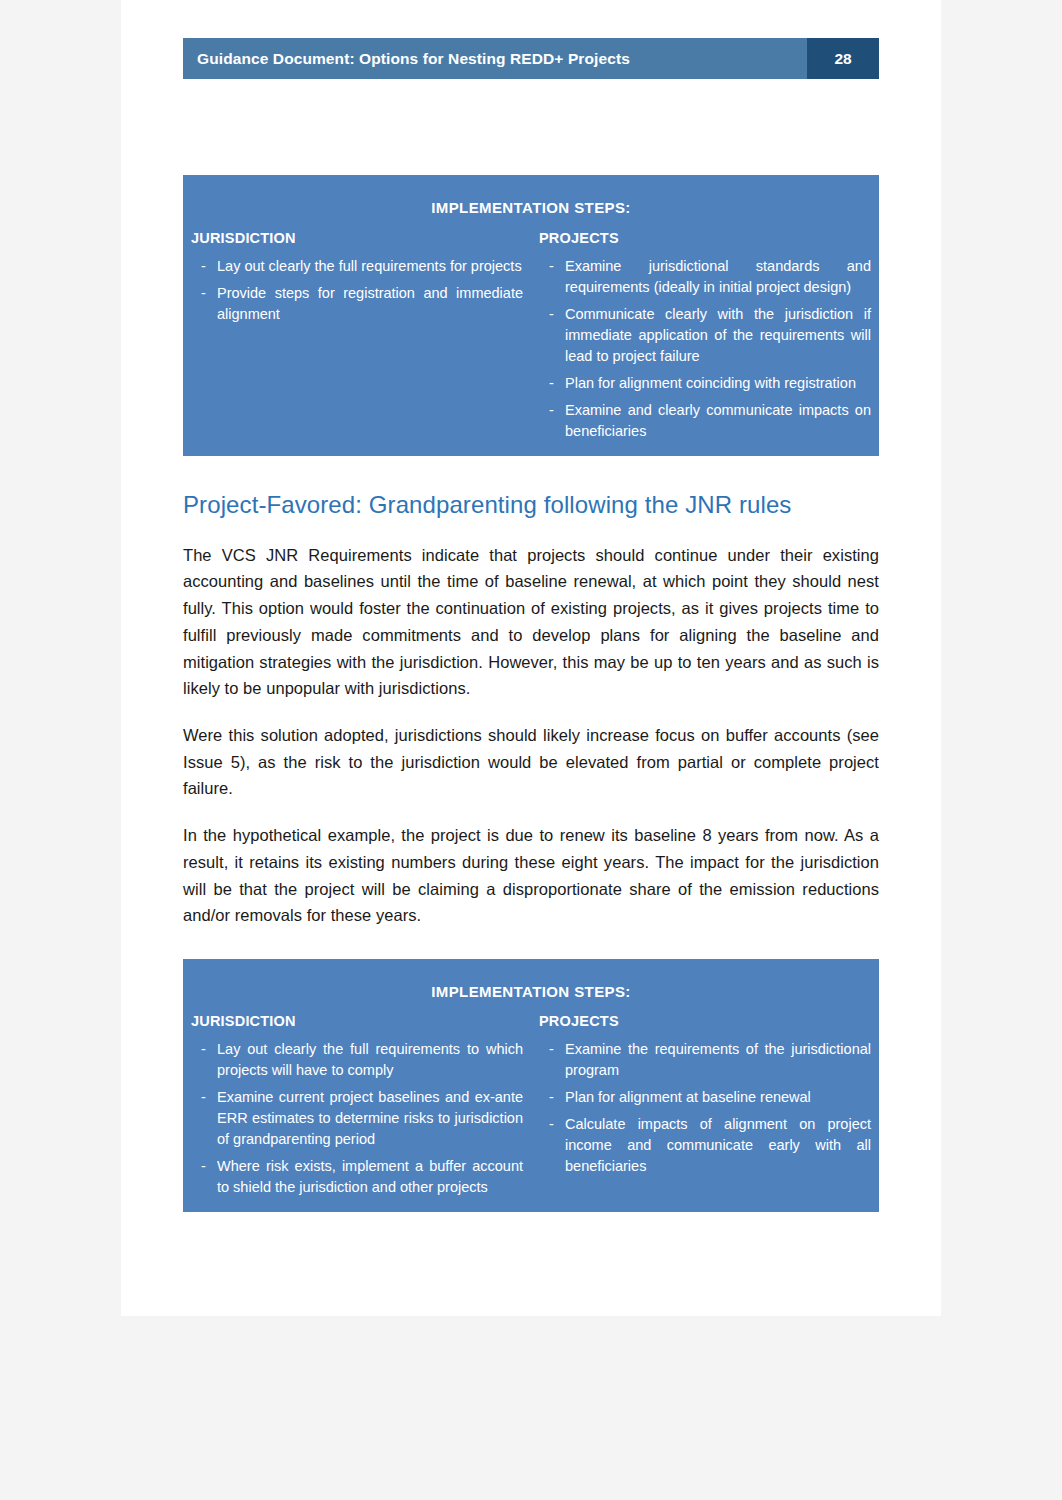Guidance Document: Options for Nesting REDD+ Projects
28
IMPLEMENTATION STEPS:
| JURISDICTION | PROJECTS |
| --- | --- |
| Lay out clearly the full requirements for projects Provide steps for registration and immediate alignment | Examine jurisdictional standards and requirements (ideally in initial project design) Communicate clearly with the jurisdiction if immediate application of the requirements will lead to project failure Plan for alignment coinciding with registration Examine and clearly communicate impacts on beneficiaries |
Project-Favored: Grandparenting following the JNR rules
The VCS JNR Requirements indicate that projects should continue under their existing accounting and baselines until the time of baseline renewal, at which point they should nest fully. This option would foster the continuation of existing projects, as it gives projects time to fulfill previously made commitments and to develop plans for aligning the baseline and mitigation strategies with the jurisdiction. However, this may be up to ten years and as such is likely to be unpopular with jurisdictions.
Were this solution adopted, jurisdictions should likely increase focus on buffer accounts (see Issue 5), as the risk to the jurisdiction would be elevated from partial or complete project failure.
In the hypothetical example, the project is due to renew its baseline 8 years from now. As a result, it retains its existing numbers during these eight years. The impact for the jurisdiction will be that the project will be claiming a disproportionate share of the emission reductions and/or removals for these years.
IMPLEMENTATION STEPS:
| JURISDICTION | PROJECTS |
| --- | --- |
| Lay out clearly the full requirements to which projects will have to comply Examine current project baselines and ex-ante ERR estimates to determine risks to jurisdiction of grandparenting period Where risk exists, implement a buffer account to shield the jurisdiction and other projects | Examine the requirements of the jurisdictional program Plan for alignment at baseline renewal Calculate impacts of alignment on project income and communicate early with all beneficiaries |